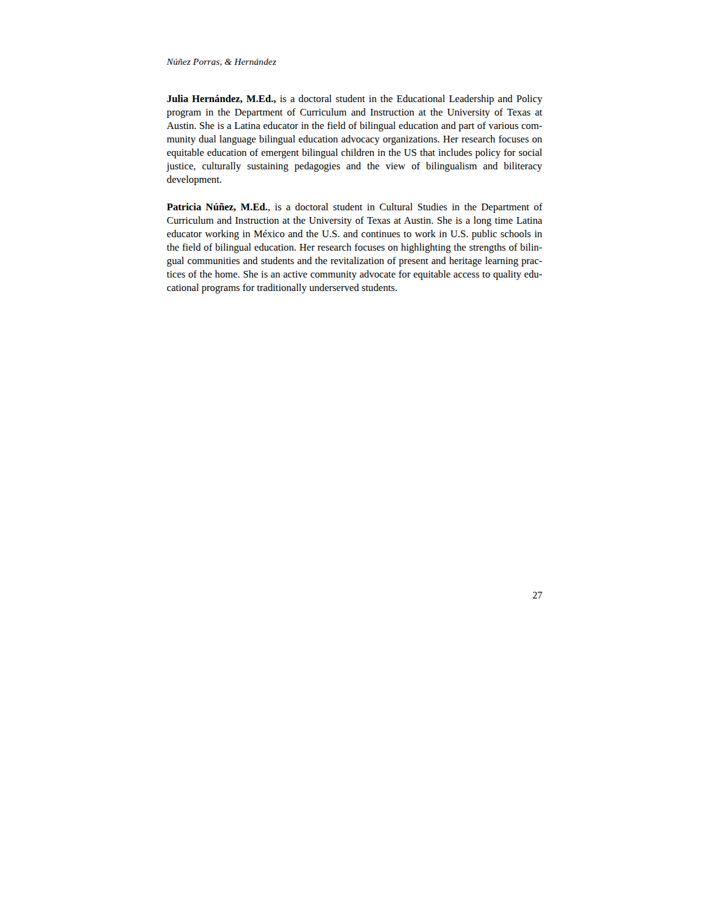Núñez Porras, & Hernández
Julia Hernández, M.Ed., is a doctoral student in the Educational Leadership and Policy program in the Department of Curriculum and Instruction at the University of Texas at Austin. She is a Latina educator in the field of bilingual education and part of various community dual language bilingual education advocacy organizations. Her research focuses on equitable education of emergent bilingual children in the US that includes policy for social justice, culturally sustaining pedagogies and the view of bilingualism and biliteracy development.
Patricia Núñez, M.Ed., is a doctoral student in Cultural Studies in the Department of Curriculum and Instruction at the University of Texas at Austin. She is a long time Latina educator working in México and the U.S. and continues to work in U.S. public schools in the field of bilingual education. Her research focuses on highlighting the strengths of bilingual communities and students and the revitalization of present and heritage learning practices of the home. She is an active community advocate for equitable access to quality educational programs for traditionally underserved students.
27